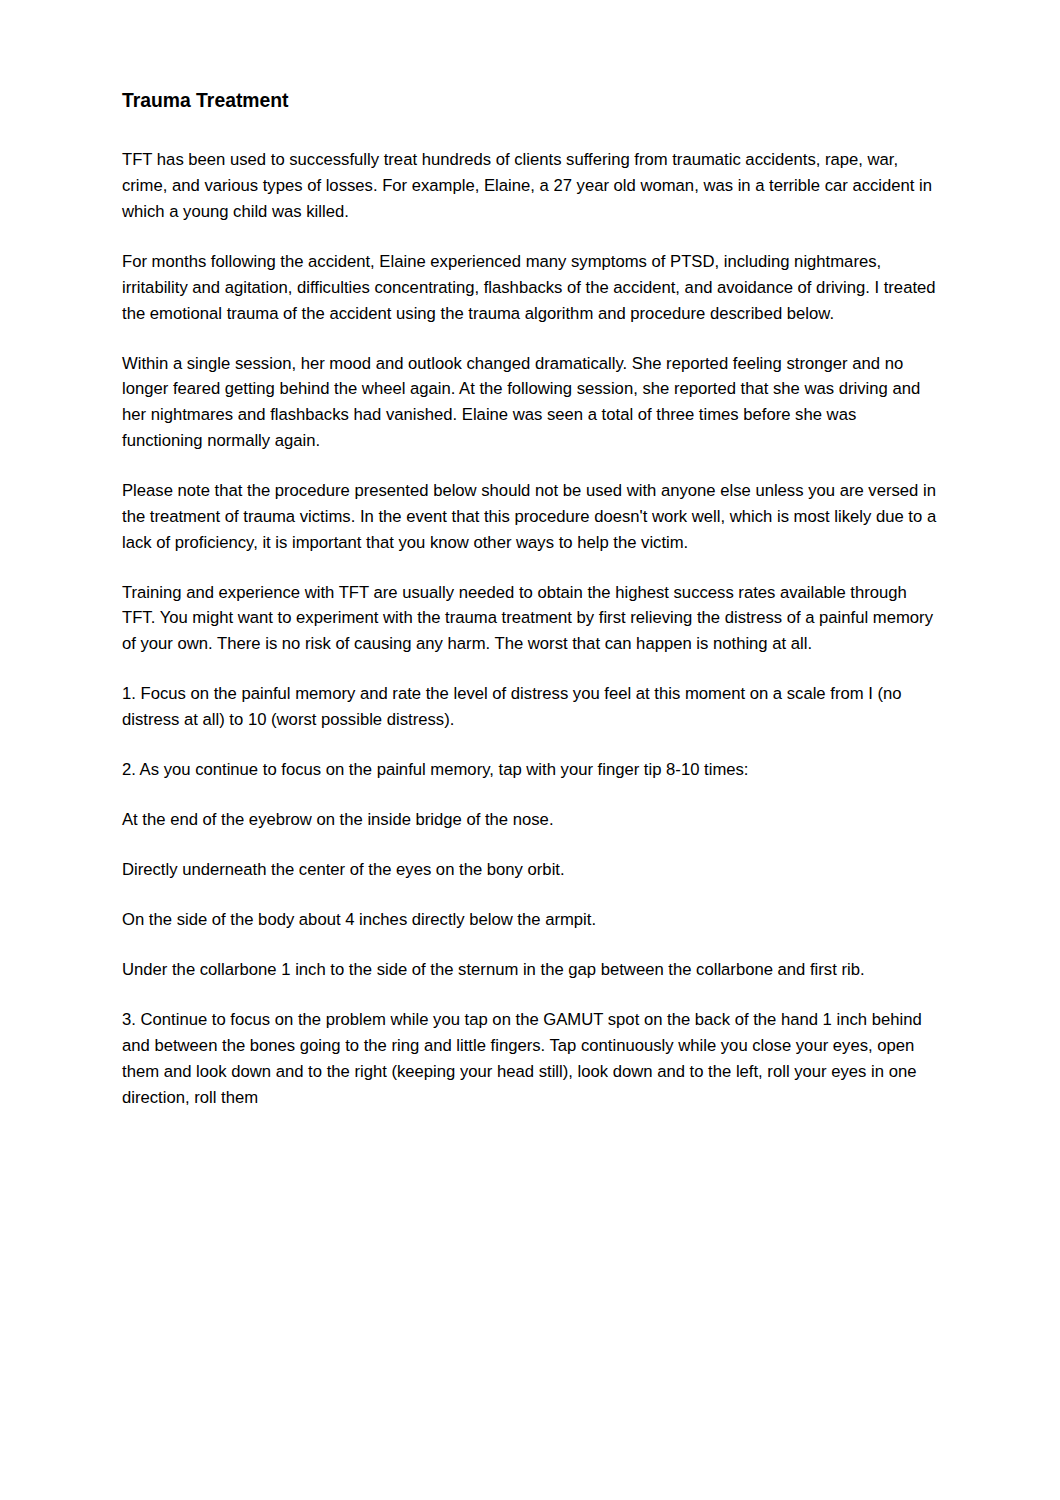Trauma Treatment
TFT has been used to successfully treat hundreds of clients suffering from traumatic accidents, rape, war, crime, and various types of losses. For example, Elaine, a 27 year old woman, was in a terrible car accident in which a young child was killed.
For months following the accident, Elaine experienced many symptoms of PTSD, including nightmares, irritability and agitation, difficulties concentrating, flashbacks of the accident, and avoidance of driving. I treated the emotional trauma of the accident using the trauma algorithm and procedure described below.
Within a single session, her mood and outlook changed dramatically. She reported feeling stronger and no longer feared getting behind the wheel again. At the following session, she reported that she was driving and her nightmares and flashbacks had vanished. Elaine was seen a total of three times before she was functioning normally again.
Please note that the procedure presented below should not be used with anyone else unless you are versed in the treatment of trauma victims. In the event that this procedure doesn't work well, which is most likely due to a lack of proficiency, it is important that you know other ways to help the victim.
Training and experience with TFT are usually needed to obtain the highest success rates available through TFT. You might want to experiment with the trauma treatment by first relieving the distress of a painful memory of your own. There is no risk of causing any harm. The worst that can happen is nothing at all.
1. Focus on the painful memory and rate the level of distress you feel at this moment on a scale from I (no distress at all) to 10 (worst possible distress).
2. As you continue to focus on the painful memory, tap with your finger tip 8-10 times:
At the end of the eyebrow on the inside bridge of the nose.
Directly underneath the center of the eyes on the bony orbit.
On the side of the body about 4 inches directly below the armpit.
Under the collarbone 1 inch to the side of the sternum in the gap between the collarbone and first rib.
3. Continue to focus on the problem while you tap on the GAMUT spot on the back of the hand 1 inch behind and between the bones going to the ring and little fingers. Tap continuously while you close your eyes, open them and look down and to the right (keeping your head still), look down and to the left, roll your eyes in one direction, roll them